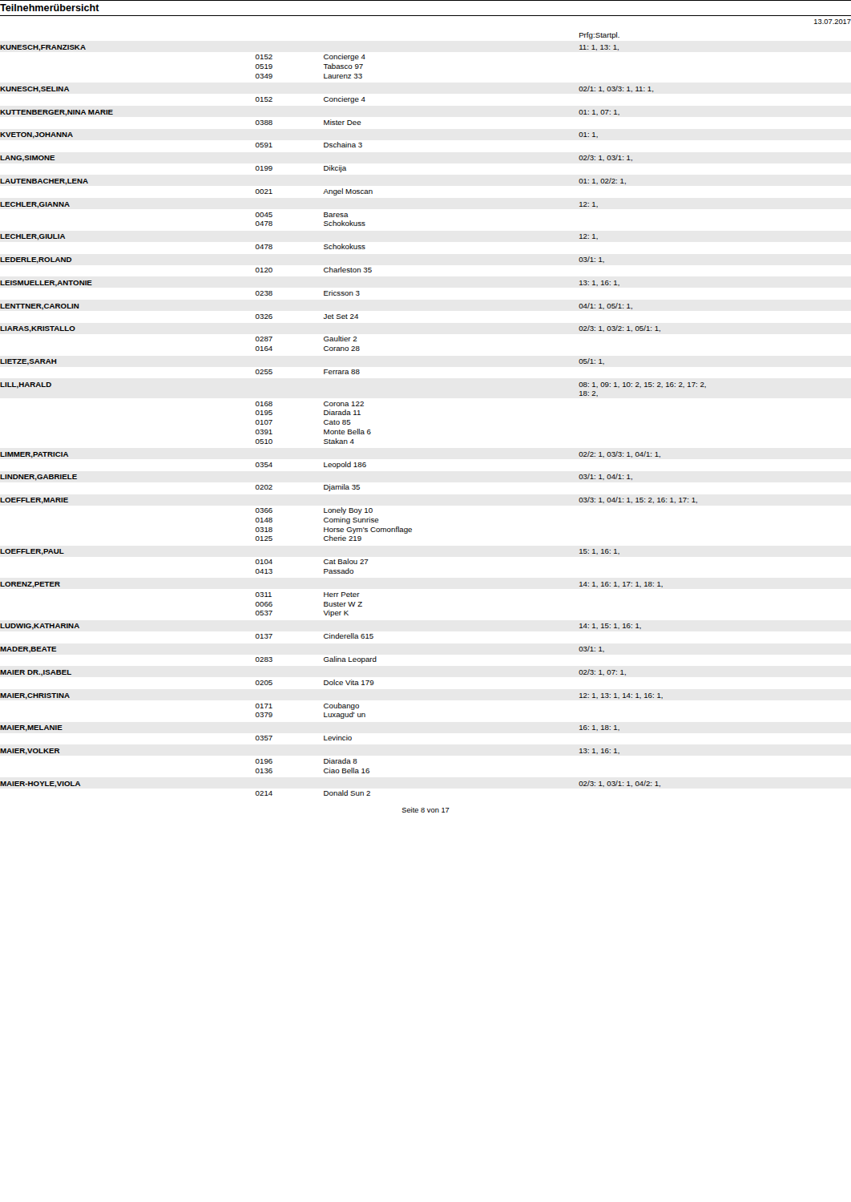Teilnehmerübersicht
13.07.2017
| | | | Prfg:Startpl. |
| KUNESCH,FRANZISKA | | | 11: 1, 13: 1, |
| | 0152 | Concierge 4 | |
| | 0519 | Tabasco 97 | |
| | 0349 | Laurenz 33 | |
| KUNESCH,SELINA | | | 02/1: 1, 03/3: 1, 11: 1, |
| | 0152 | Concierge 4 | |
| KUTTENBERGER,NINA MARIE | | | 01: 1, 07: 1, |
| | 0388 | Mister Dee | |
| KVETON,JOHANNA | | | 01: 1, |
| | 0591 | Dschaina 3 | |
| LANG,SIMONE | | | 02/3: 1, 03/1: 1, |
| | 0199 | Dikcija | |
| LAUTENBACHER,LENA | | | 01: 1, 02/2: 1, |
| | 0021 | Angel Moscan | |
| LECHLER,GIANNA | | | 12: 1, |
| | 0045 | Baresa | |
| | 0478 | Schokokuss | |
| LECHLER,GIULIA | | | 12: 1, |
| | 0478 | Schokokuss | |
| LEDERLE,ROLAND | | | 03/1: 1, |
| | 0120 | Charleston 35 | |
| LEISMUELLER,ANTONIE | | | 13: 1, 16: 1, |
| | 0238 | Ericsson 3 | |
| LENTTNER,CAROLIN | | | 04/1: 1, 05/1: 1, |
| | 0326 | Jet Set 24 | |
| LIARAS,KRISTALLO | | | 02/3: 1, 03/2: 1, 05/1: 1, |
| | 0287 | Gaultier 2 | |
| | 0164 | Corano 28 | |
| LIETZE,SARAH | | | 05/1: 1, |
| | 0255 | Ferrara 88 | |
| LILL,HARALD | | | 08: 1, 09: 1, 10: 2, 15: 2, 16: 2, 17: 2, 18: 2, |
| | 0168 | Corona 122 | |
| | 0195 | Diarada 11 | |
| | 0107 | Cato 85 | |
| | 0391 | Monte Bella 6 | |
| | 0510 | Stakan 4 | |
| LIMMER,PATRICIA | | | 02/2: 1, 03/3: 1, 04/1: 1, |
| | 0354 | Leopold 186 | |
| LINDNER,GABRIELE | | | 03/1: 1, 04/1: 1, |
| | 0202 | Djamila 35 | |
| LOEFFLER,MARIE | | | 03/3: 1, 04/1: 1, 15: 2, 16: 1, 17: 1, |
| | 0366 | Lonely Boy 10 | |
| | 0148 | Coming Sunrise | |
| | 0318 | Horse Gym's Comonflage | |
| | 0125 | Cherie 219 | |
| LOEFFLER,PAUL | | | 15: 1, 16: 1, |
| | 0104 | Cat Balou 27 | |
| | 0413 | Passado | |
| LORENZ,PETER | | | 14: 1, 16: 1, 17: 1, 18: 1, |
| | 0311 | Herr Peter | |
| | 0066 | Buster W Z | |
| | 0537 | Viper K | |
| LUDWIG,KATHARINA | | | 14: 1, 15: 1, 16: 1, |
| | 0137 | Cinderella 615 | |
| MADER,BEATE | | | 03/1: 1, |
| | 0283 | Galina Leopard | |
| MAIER DR.,ISABEL | | | 02/3: 1, 07: 1, |
| | 0205 | Dolce Vita 179 | |
| MAIER,CHRISTINA | | | 12: 1, 13: 1, 14: 1, 16: 1, |
| | 0171 | Coubango | |
| | 0379 | Luxagud' un | |
| MAIER,MELANIE | | | 16: 1, 18: 1, |
| | 0357 | Levincio | |
| MAIER,VOLKER | | | 13: 1, 16: 1, |
| | 0196 | Diarada 8 | |
| | 0136 | Ciao Bella 16 | |
| MAIER-HOYLE,VIOLA | | | 02/3: 1, 03/1: 1, 04/2: 1, |
| | 0214 | Donald Sun 2 | |
Seite 8 von 17